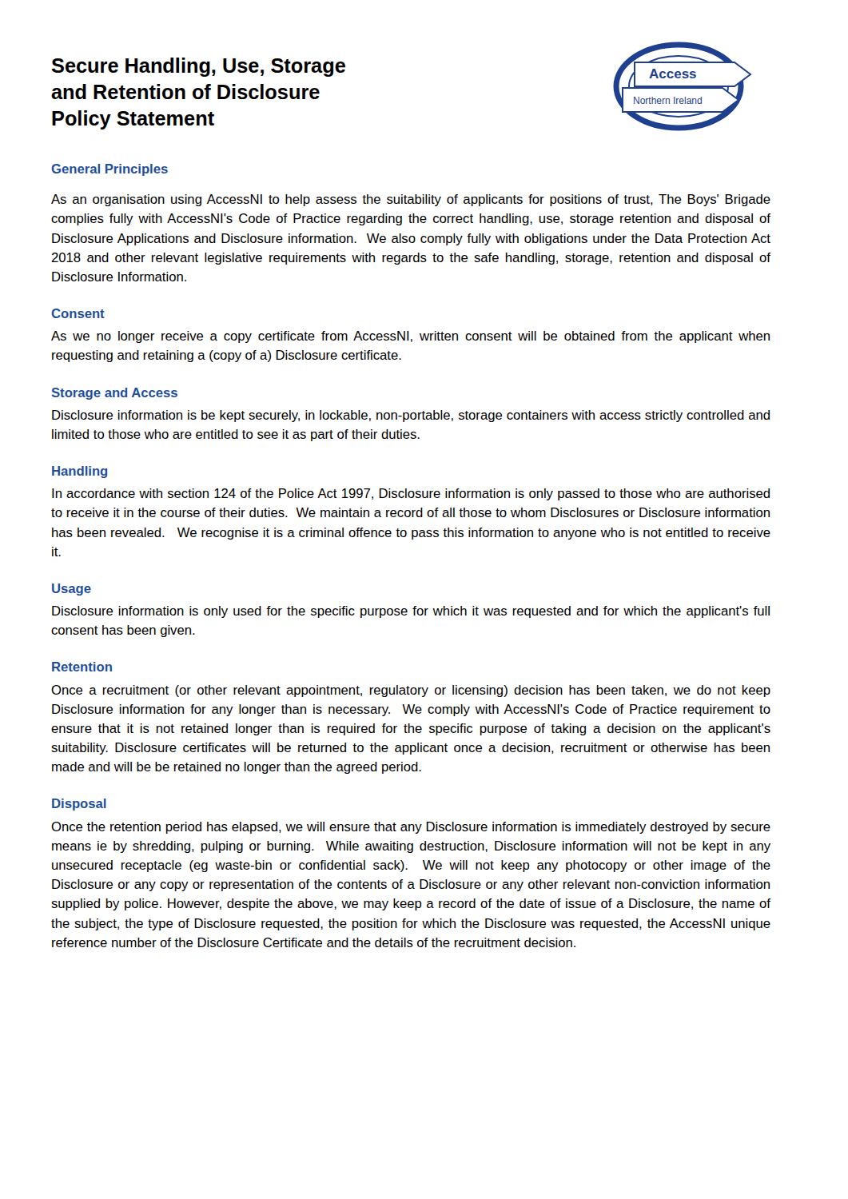Secure Handling, Use, Storage
and Retention of Disclosure
Policy Statement
Access Northern Ireland
General Principles
As an organisation using AccessNI to help assess the suitability of applicants for positions of trust, The Boys' Brigade complies fully with AccessNI's Code of Practice regarding the correct handling, use, storage retention and disposal of Disclosure Applications and Disclosure information. We also comply fully with obligations under the Data Protection Act 2018 and other relevant legislative requirements with regards to the safe handling, storage, retention and disposal of Disclosure Information.
Consent
As we no longer receive a copy certificate from AccessNI, written consent will be obtained from the applicant when requesting and retaining a (copy of a) Disclosure certificate.
Storage and Access
Disclosure information is be kept securely, in lockable, non-portable, storage containers with access strictly controlled and limited to those who are entitled to see it as part of their duties.
Handling
In accordance with section 124 of the Police Act 1997, Disclosure information is only passed to those who are authorised to receive it in the course of their duties. We maintain a record of all those to whom Disclosures or Disclosure information has been revealed. We recognise it is a criminal offence to pass this information to anyone who is not entitled to receive it.
Usage
Disclosure information is only used for the specific purpose for which it was requested and for which the applicant's full consent has been given.
Retention
Once a recruitment (or other relevant appointment, regulatory or licensing) decision has been taken, we do not keep Disclosure information for any longer than is necessary. We comply with AccessNI's Code of Practice requirement to ensure that it is not retained longer than is required for the specific purpose of taking a decision on the applicant's suitability. Disclosure certificates will be returned to the applicant once a decision, recruitment or otherwise has been made and will be be retained no longer than the agreed period.
Disposal
Once the retention period has elapsed, we will ensure that any Disclosure information is immediately destroyed by secure means ie by shredding, pulping or burning. While awaiting destruction, Disclosure information will not be kept in any unsecured receptacle (eg waste-bin or confidential sack). We will not keep any photocopy or other image of the Disclosure or any copy or representation of the contents of a Disclosure or any other relevant non-conviction information supplied by police. However, despite the above, we may keep a record of the date of issue of a Disclosure, the name of the subject, the type of Disclosure requested, the position for which the Disclosure was requested, the AccessNI unique reference number of the Disclosure Certificate and the details of the recruitment decision.